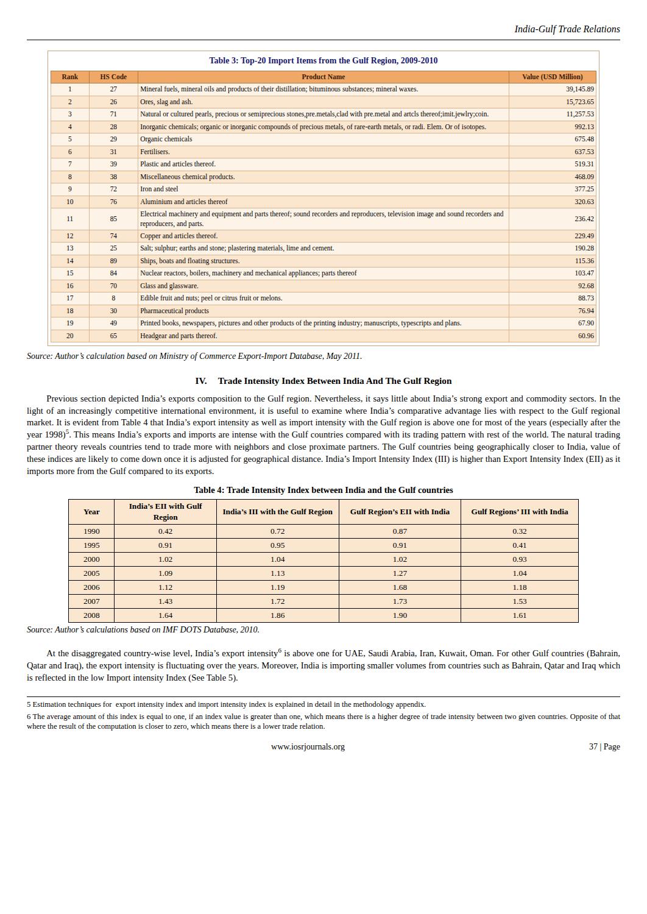India-Gulf Trade Relations
Table 3: Top-20 Import Items from the Gulf Region, 2009-2010
| Rank | HS Code | Product Name | Value (USD Million) |
| --- | --- | --- | --- |
| 1 | 27 | Mineral fuels, mineral oils and products of their distillation; bituminous substances; mineral waxes. | 39,145.89 |
| 2 | 26 | Ores, slag and ash. | 15,723.65 |
| 3 | 71 | Natural or cultured pearls, precious or semiprecious stones,pre.metals,clad with pre.metal and artcls thereof;imit.jewlry;coin. | 11,257.53 |
| 4 | 28 | Inorganic chemicals; organic or inorganic compounds of precious metals, of rare-earth metals, or radi. Elem. Or of isotopes. | 992.13 |
| 5 | 29 | Organic chemicals | 675.48 |
| 6 | 31 | Fertilisers. | 637.53 |
| 7 | 39 | Plastic and articles thereof. | 519.31 |
| 8 | 38 | Miscellaneous chemical products. | 468.09 |
| 9 | 72 | Iron and steel | 377.25 |
| 10 | 76 | Aluminium and articles thereof | 320.63 |
| 11 | 85 | Electrical machinery and equipment and parts thereof; sound recorders and reproducers, television image and sound recorders and reproducers, and parts. | 236.42 |
| 12 | 74 | Copper and articles thereof. | 229.49 |
| 13 | 25 | Salt; sulphur; earths and stone; plastering materials, lime and cement. | 190.28 |
| 14 | 89 | Ships, boats and floating structures. | 115.36 |
| 15 | 84 | Nuclear reactors, boilers, machinery and mechanical appliances; parts thereof | 103.47 |
| 16 | 70 | Glass and glassware. | 92.68 |
| 17 | 8 | Edible fruit and nuts; peel or citrus fruit or melons. | 88.73 |
| 18 | 30 | Pharmaceutical products | 76.94 |
| 19 | 49 | Printed books, newspapers, pictures and other products of the printing industry; manuscripts, typescripts and plans. | 67.90 |
| 20 | 65 | Headgear and parts thereof. | 60.96 |
Source: Author’s calculation based on Ministry of Commerce Export-Import Database, May 2011.
IV. Trade Intensity Index Between India And The Gulf Region
Previous section depicted India’s exports composition to the Gulf region. Nevertheless, it says little about India’s strong export and commodity sectors. In the light of an increasingly competitive international environment, it is useful to examine where India’s comparative advantage lies with respect to the Gulf regional market. It is evident from Table 4 that India’s export intensity as well as import intensity with the Gulf region is above one for most of the years (especially after the year 1998)5. This means India’s exports and imports are intense with the Gulf countries compared with its trading pattern with rest of the world. The natural trading partner theory reveals countries tend to trade more with neighbors and close proximate partners. The Gulf countries being geographically closer to India, value of these indices are likely to come down once it is adjusted for geographical distance. India’s Import Intensity Index (III) is higher than Export Intensity Index (EII) as it imports more from the Gulf compared to its exports.
Table 4: Trade Intensity Index between India and the Gulf countries
| Year | India’s EII with Gulf Region | India’s III with the Gulf Region | Gulf Region’s EII with India | Gulf Regions’ III with India |
| --- | --- | --- | --- | --- |
| 1990 | 0.42 | 0.72 | 0.87 | 0.32 |
| 1995 | 0.91 | 0.95 | 0.91 | 0.41 |
| 2000 | 1.02 | 1.04 | 1.02 | 0.93 |
| 2005 | 1.09 | 1.13 | 1.27 | 1.04 |
| 2006 | 1.12 | 1.19 | 1.68 | 1.18 |
| 2007 | 1.43 | 1.72 | 1.73 | 1.53 |
| 2008 | 1.64 | 1.86 | 1.90 | 1.61 |
Source: Author’s calculations based on IMF DOTS Database, 2010.
At the disaggregated country-wise level, India’s export intensity6 is above one for UAE, Saudi Arabia, Iran, Kuwait, Oman. For other Gulf countries (Bahrain, Qatar and Iraq), the export intensity is fluctuating over the years. Moreover, India is importing smaller volumes from countries such as Bahrain, Qatar and Iraq which is reflected in the low Import intensity Index (See Table 5).
5 Estimation techniques for export intensity index and import intensity index is explained in detail in the methodology appendix.
6 The average amount of this index is equal to one, if an index value is greater than one, which means there is a higher degree of trade intensity between two given countries. Opposite of that where the result of the computation is closer to zero, which means there is a lower trade relation.
www.iosrjournals.org 37 | Page